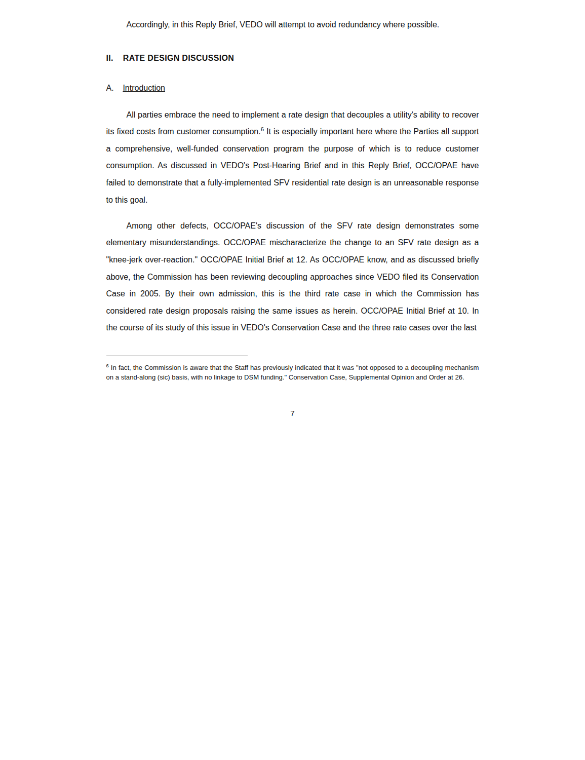Accordingly, in this Reply Brief, VEDO will attempt to avoid redundancy where possible.
II. RATE DESIGN DISCUSSION
A. Introduction
All parties embrace the need to implement a rate design that decouples a utility's ability to recover its fixed costs from customer consumption.6 It is especially important here where the Parties all support a comprehensive, well-funded conservation program the purpose of which is to reduce customer consumption. As discussed in VEDO's Post-Hearing Brief and in this Reply Brief, OCC/OPAE have failed to demonstrate that a fully-implemented SFV residential rate design is an unreasonable response to this goal.
Among other defects, OCC/OPAE's discussion of the SFV rate design demonstrates some elementary misunderstandings. OCC/OPAE mischaracterize the change to an SFV rate design as a "knee-jerk over-reaction." OCC/OPAE Initial Brief at 12. As OCC/OPAE know, and as discussed briefly above, the Commission has been reviewing decoupling approaches since VEDO filed its Conservation Case in 2005. By their own admission, this is the third rate case in which the Commission has considered rate design proposals raising the same issues as herein. OCC/OPAE Initial Brief at 10. In the course of its study of this issue in VEDO's Conservation Case and the three rate cases over the last
6 In fact, the Commission is aware that the Staff has previously indicated that it was "not opposed to a decoupling mechanism on a stand-along (sic) basis, with no linkage to DSM funding." Conservation Case, Supplemental Opinion and Order at 26.
7